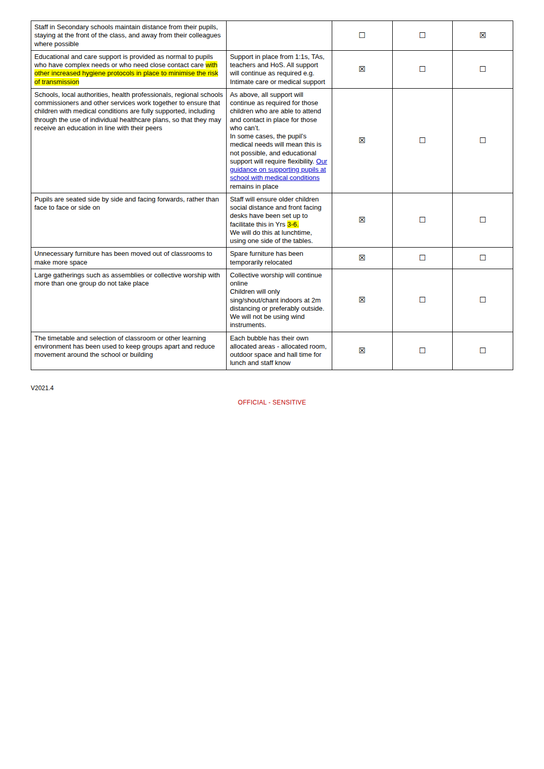| Staff in Secondary schools maintain distance from their pupils, staying at the front of the class, and away from their colleagues where possible | | ☐ | ☐ | ☒ |
| Educational and care support is provided as normal to pupils who have complex needs or who need close contact care with other increased hygiene protocols in place to minimise the risk of transmission | Support in place from 1:1s, TAs, teachers and HoS. All support will continue as required e.g. Intimate care or medical support | ☒ | ☐ | ☐ |
| Schools, local authorities, health professionals, regional schools commissioners and other services work together to ensure that children with medical conditions are fully supported, including through the use of individual healthcare plans, so that they may receive an education in line with their peers | As above, all support will continue as required for those children who are able to attend and contact in place for those who can’t. In some cases, the pupil’s medical needs will mean this is not possible, and educational support will require flexibility. Our guidance on supporting pupils at school with medical conditions remains in place | ☒ | ☐ | ☐ |
| Pupils are seated side by side and facing forwards, rather than face to face or side on | Staff will ensure older children social distance and front facing desks have been set up to facilitate this in Yrs 3-6. We will do this at lunchtime, using one side of the tables. | ☒ | ☐ | ☐ |
| Unnecessary furniture has been moved out of classrooms to make more space | Spare furniture has been temporarily relocated | ☒ | ☐ | ☐ |
| Large gatherings such as assemblies or collective worship with more than one group do not take place | Collective worship will continue online Children will only sing/shout/chant indoors at 2m distancing or preferably outside. We will not be using wind instruments. | ☒ | ☐ | ☐ |
| The timetable and selection of classroom or other learning environment has been used to keep groups apart and reduce movement around the school or building | Each bubble has their own allocated areas - allocated room, outdoor space and hall time for lunch and staff know | ☒ | ☐ | ☐ |
V2021.4
OFFICIAL - SENSITIVE